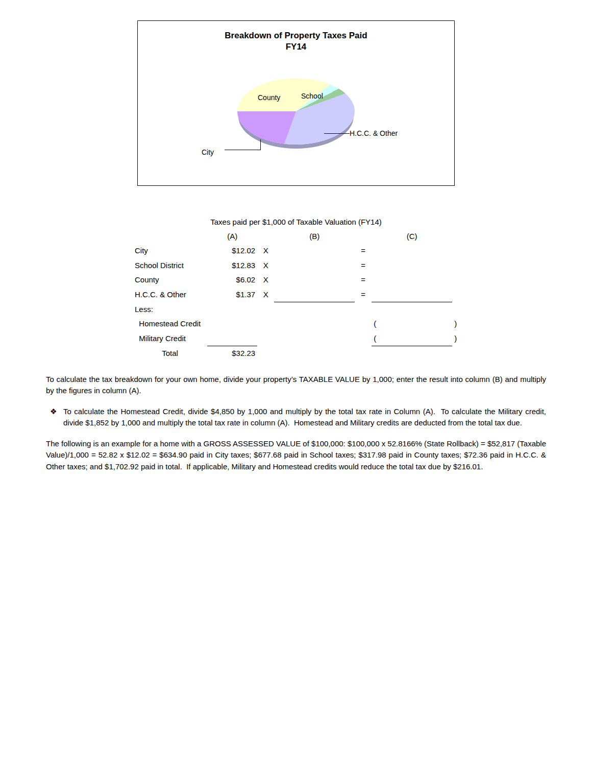Breakdown of Property Taxes Paid
FY14
County School H.C.C. & Other City
Taxes paid per $1,000 of Taxable Valuation (FY14)
| | (A) | | (B) | | (C) | |
| City | $12.02 | X | | = | | |
| School District | $12.83 | X | | = | | |
| County | $6.02 | X | | = | | |
| H.C.C. & Other | $1.37 | X | | = | | |
| Less: | | | | | | |
| Homestead Credit | | | | | ( | ) |
| Military Credit | | | | | ( | ) |
| Total | $32.23 | | | | | |
To calculate the tax breakdown for your own home, divide your property’s TAXABLE VALUE by 1,000; enter the result into column (B) and multiply by the figures in column (A).
To calculate the Homestead Credit, divide $4,850 by 1,000 and multiply by the total tax rate in Column (A). To calculate the Military credit, divide $1,852 by 1,000 and multiply the total tax rate in column (A). Homestead and Military credits are deducted from the total tax due.
The following is an example for a home with a GROSS ASSESSED VALUE of $100,000: $100,000 x 52.8166% (State Rollback) = $52,817 (Taxable Value)/1,000 = 52.82 x $12.02 = $634.90 paid in City taxes; $677.68 paid in School taxes; $317.98 paid in County taxes; $72.36 paid in H.C.C. & Other taxes; and $1,702.92 paid in total. If applicable, Military and Homestead credits would reduce the total tax due by $216.01.